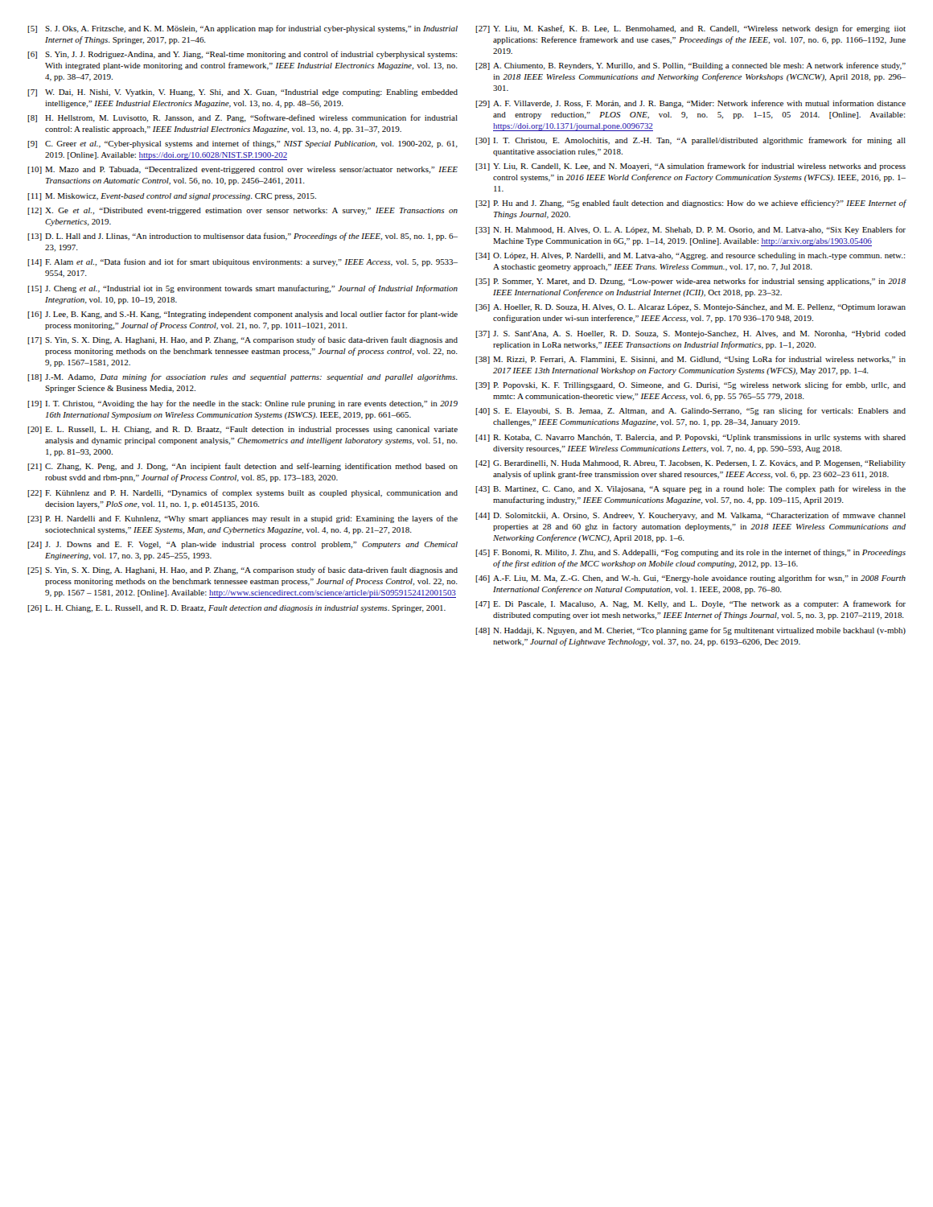[5] S. J. Oks, A. Fritzsche, and K. M. Möslein, “An application map for industrial cyber-physical systems,” in Industrial Internet of Things. Springer, 2017, pp. 21–46.
[6] S. Yin, J. J. Rodriguez-Andina, and Y. Jiang, “Real-time monitoring and control of industrial cyberphysical systems: With integrated plant-wide monitoring and control framework,” IEEE Industrial Electronics Magazine, vol. 13, no. 4, pp. 38–47, 2019.
[7] W. Dai, H. Nishi, V. Vyatkin, V. Huang, Y. Shi, and X. Guan, “Industrial edge computing: Enabling embedded intelligence,” IEEE Industrial Electronics Magazine, vol. 13, no. 4, pp. 48–56, 2019.
[8] H. Hellstrom, M. Luvisotto, R. Jansson, and Z. Pang, “Software-defined wireless communication for industrial control: A realistic approach,” IEEE Industrial Electronics Magazine, vol. 13, no. 4, pp. 31–37, 2019.
[9] C. Greer et al., “Cyber-physical systems and internet of things,” NIST Special Publication, vol. 1900-202, p. 61, 2019. [Online]. Available: https://doi.org/10.6028/NIST.SP.1900-202
[10] M. Mazo and P. Tabuada, “Decentralized event-triggered control over wireless sensor/actuator networks,” IEEE Transactions on Automatic Control, vol. 56, no. 10, pp. 2456–2461, 2011.
[11] M. Miskowicz, Event-based control and signal processing. CRC press, 2015.
[12] X. Ge et al., “Distributed event-triggered estimation over sensor networks: A survey,” IEEE Transactions on Cybernetics, 2019.
[13] D. L. Hall and J. Llinas, “An introduction to multisensor data fusion,” Proceedings of the IEEE, vol. 85, no. 1, pp. 6–23, 1997.
[14] F. Alam et al., “Data fusion and iot for smart ubiquitous environments: a survey,” IEEE Access, vol. 5, pp. 9533–9554, 2017.
[15] J. Cheng et al., “Industrial iot in 5g environment towards smart manufacturing,” Journal of Industrial Information Integration, vol. 10, pp. 10–19, 2018.
[16] J. Lee, B. Kang, and S.-H. Kang, “Integrating independent component analysis and local outlier factor for plant-wide process monitoring,” Journal of Process Control, vol. 21, no. 7, pp. 1011–1021, 2011.
[17] S. Yin, S. X. Ding, A. Haghani, H. Hao, and P. Zhang, “A comparison study of basic data-driven fault diagnosis and process monitoring methods on the benchmark tennessee eastman process,” Journal of process control, vol. 22, no. 9, pp. 1567–1581, 2012.
[18] J.-M. Adamo, Data mining for association rules and sequential patterns: sequential and parallel algorithms. Springer Science & Business Media, 2012.
[19] I. T. Christou, “Avoiding the hay for the needle in the stack: Online rule pruning in rare events detection,” in 2019 16th International Symposium on Wireless Communication Systems (ISWCS). IEEE, 2019, pp. 661–665.
[20] E. L. Russell, L. H. Chiang, and R. D. Braatz, “Fault detection in industrial processes using canonical variate analysis and dynamic principal component analysis,” Chemometrics and intelligent laboratory systems, vol. 51, no. 1, pp. 81–93, 2000.
[21] C. Zhang, K. Peng, and J. Dong, “An incipient fault detection and self-learning identification method based on robust svdd and rbm-pnn,” Journal of Process Control, vol. 85, pp. 173–183, 2020.
[22] F. Kühnlenz and P. H. Nardelli, “Dynamics of complex systems built as coupled physical, communication and decision layers,” PloS one, vol. 11, no. 1, p. e0145135, 2016.
[23] P. H. Nardelli and F. Kuhnlenz, “Why smart appliances may result in a stupid grid: Examining the layers of the sociotechnical systems,” IEEE Systems, Man, and Cybernetics Magazine, vol. 4, no. 4, pp. 21–27, 2018.
[24] J. J. Downs and E. F. Vogel, “A plan-wide industrial process control problem,” Computers and Chemical Engineering, vol. 17, no. 3, pp. 245–255, 1993.
[25] S. Yin, S. X. Ding, A. Haghani, H. Hao, and P. Zhang, “A comparison study of basic data-driven fault diagnosis and process monitoring methods on the benchmark tennessee eastman process,” Journal of Process Control, vol. 22, no. 9, pp. 1567 – 1581, 2012. [Online]. Available: http://www.sciencedirect.com/science/article/pii/S0959152412001503
[26] L. H. Chiang, E. L. Russell, and R. D. Braatz, Fault detection and diagnosis in industrial systems. Springer, 2001.
[27] Y. Liu, M. Kashef, K. B. Lee, L. Benmohamed, and R. Candell, “Wireless network design for emerging iiot applications: Reference framework and use cases,” Proceedings of the IEEE, vol. 107, no. 6, pp. 1166–1192, June 2019.
[28] A. Chiumento, B. Reynders, Y. Murillo, and S. Pollin, “Building a connected ble mesh: A network inference study,” in 2018 IEEE Wireless Communications and Networking Conference Workshops (WCNCW), April 2018, pp. 296–301.
[29] A. F. Villaverde, J. Ross, F. Morán, and J. R. Banga, “Mider: Network inference with mutual information distance and entropy reduction,” PLOS ONE, vol. 9, no. 5, pp. 1–15, 05 2014. [Online]. Available: https://doi.org/10.1371/journal.pone.0096732
[30] I. T. Christou, E. Amolochitis, and Z.-H. Tan, “A parallel/distributed algorithmic framework for mining all quantitative association rules,” 2018.
[31] Y. Liu, R. Candell, K. Lee, and N. Moayeri, “A simulation framework for industrial wireless networks and process control systems,” in 2016 IEEE World Conference on Factory Communication Systems (WFCS). IEEE, 2016, pp. 1–11.
[32] P. Hu and J. Zhang, “5g enabled fault detection and diagnostics: How do we achieve efficiency?” IEEE Internet of Things Journal, 2020.
[33] N. H. Mahmood, H. Alves, O. L. A. López, M. Shehab, D. P. M. Osorio, and M. Latva-aho, “Six Key Enablers for Machine Type Communication in 6G,” pp. 1–14, 2019. [Online]. Available: http://arxiv.org/abs/1903.05406
[34] O. López, H. Alves, P. Nardelli, and M. Latva-aho, “Aggreg. and resource scheduling in mach.-type commun. netw.: A stochastic geometry approach,” IEEE Trans. Wireless Commun., vol. 17, no. 7, Jul 2018.
[35] P. Sommer, Y. Maret, and D. Dzung, “Low-power wide-area networks for industrial sensing applications,” in 2018 IEEE International Conference on Industrial Internet (ICII), Oct 2018, pp. 23–32.
[36] A. Hoeller, R. D. Souza, H. Alves, O. L. Alcaraz López, S. Montejo-Sánchez, and M. E. Pellenz, “Optimum lorawan configuration under wi-sun interference,” IEEE Access, vol. 7, pp. 170 936–170 948, 2019.
[37] J. S. Sant'Ana, A. S. Hoeller, R. D. Souza, S. Montejo-Sanchez, H. Alves, and M. Noronha, “Hybrid coded replication in LoRa networks,” IEEE Transactions on Industrial Informatics, pp. 1–1, 2020.
[38] M. Rizzi, P. Ferrari, A. Flammini, E. Sisinni, and M. Gidlund, “Using LoRa for industrial wireless networks,” in 2017 IEEE 13th International Workshop on Factory Communication Systems (WFCS), May 2017, pp. 1–4.
[39] P. Popovski, K. F. Trillingsgaard, O. Simeone, and G. Durisi, “5g wireless network slicing for embb, urllc, and mmtc: A communication-theoretic view,” IEEE Access, vol. 6, pp. 55 765–55 779, 2018.
[40] S. E. Elayoubi, S. B. Jemaa, Z. Altman, and A. Galindo-Serrano, “5g ran slicing for verticals: Enablers and challenges,” IEEE Communications Magazine, vol. 57, no. 1, pp. 28–34, January 2019.
[41] R. Kotaba, C. Navarro Manchón, T. Balercia, and P. Popovski, “Uplink transmissions in urllc systems with shared diversity resources,” IEEE Wireless Communications Letters, vol. 7, no. 4, pp. 590–593, Aug 2018.
[42] G. Berardinelli, N. Huda Mahmood, R. Abreu, T. Jacobsen, K. Pedersen, I. Z. Kovács, and P. Mogensen, “Reliability analysis of uplink grant-free transmission over shared resources,” IEEE Access, vol. 6, pp. 23 602–23 611, 2018.
[43] B. Martinez, C. Cano, and X. Vilajosana, “A square peg in a round hole: The complex path for wireless in the manufacturing industry,” IEEE Communications Magazine, vol. 57, no. 4, pp. 109–115, April 2019.
[44] D. Solomitckii, A. Orsino, S. Andreev, Y. Koucheryavy, and M. Valkama, “Characterization of mmwave channel properties at 28 and 60 ghz in factory automation deployments,” in 2018 IEEE Wireless Communications and Networking Conference (WCNC), April 2018, pp. 1–6.
[45] F. Bonomi, R. Milito, J. Zhu, and S. Addepalli, “Fog computing and its role in the internet of things,” in Proceedings of the first edition of the MCC workshop on Mobile cloud computing, 2012, pp. 13–16.
[46] A.-F. Liu, M. Ma, Z.-G. Chen, and W.-h. Gui, “Energy-hole avoidance routing algorithm for wsn,” in 2008 Fourth International Conference on Natural Computation, vol. 1. IEEE, 2008, pp. 76–80.
[47] E. Di Pascale, I. Macaluso, A. Nag, M. Kelly, and L. Doyle, “The network as a computer: A framework for distributed computing over iot mesh networks,” IEEE Internet of Things Journal, vol. 5, no. 3, pp. 2107–2119, 2018.
[48] N. Haddaji, K. Nguyen, and M. Cheriet, “Tco planning game for 5g multitenant virtualized mobile backhaul (v-mbh) network,” Journal of Lightwave Technology, vol. 37, no. 24, pp. 6193–6206, Dec 2019.